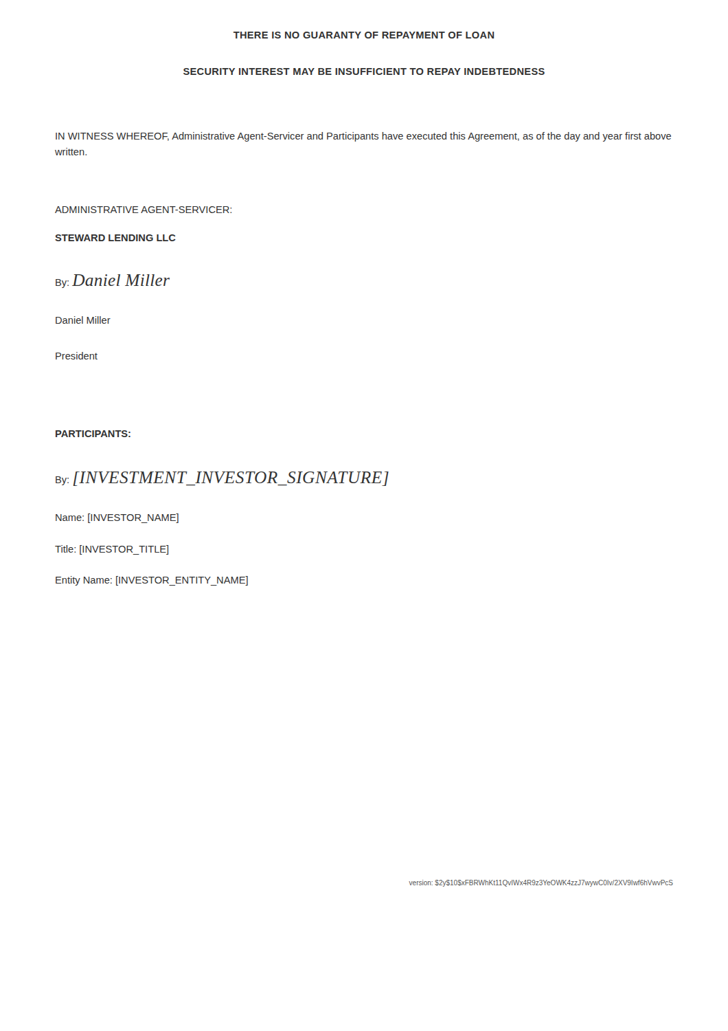THERE IS NO GUARANTY OF REPAYMENT OF LOAN
SECURITY INTEREST MAY BE INSUFFICIENT TO REPAY INDEBTEDNESS
IN WITNESS WHEREOF, Administrative Agent-Servicer and Participants have executed this Agreement, as of the day and year first above written.
ADMINISTRATIVE AGENT-SERVICER:
STEWARD LENDING LLC
By: Daniel Miller
Daniel Miller
President
PARTICIPANTS:
By: [INVESTMENT_INVESTOR_SIGNATURE]
Name: [INVESTOR_NAME]
Title: [INVESTOR_TITLE]
Entity Name: [INVESTOR_ENTITY_NAME]
version: $2y$10$xFBRWhKt11QvIWx4R9z3YeOWK4zzJ7wywC0Iv/2XV9Iwf6hVwvPcS